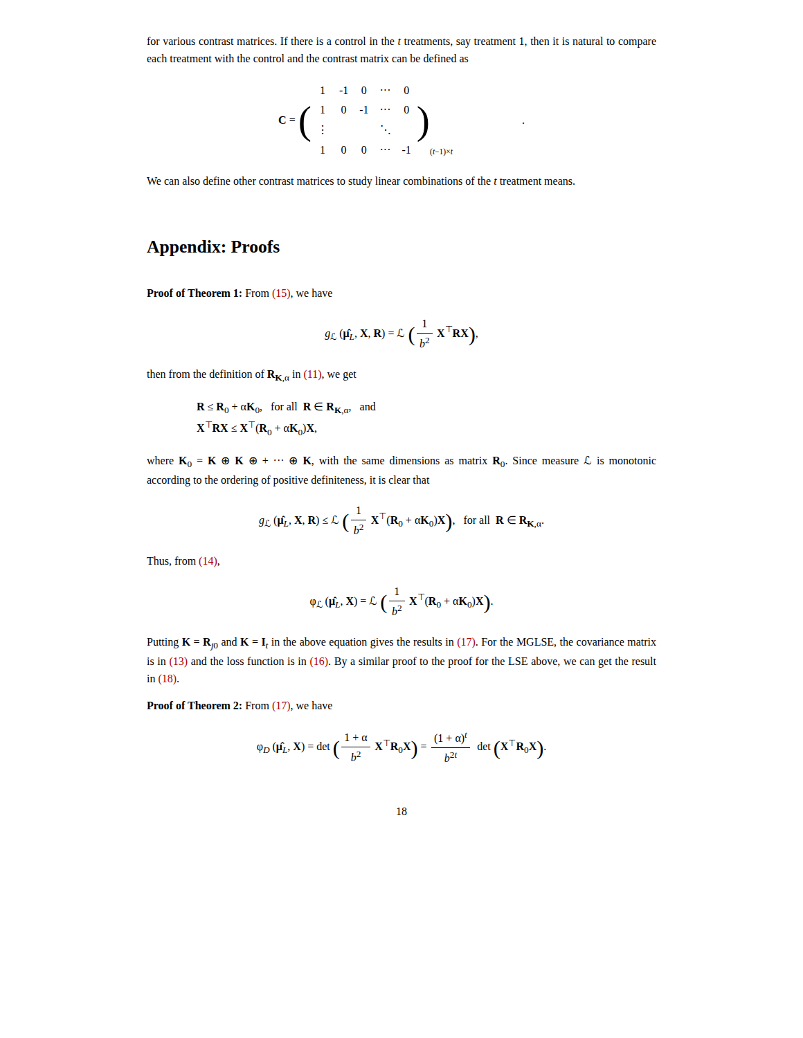for various contrast matrices. If there is a control in the t treatments, say treatment 1, then it is natural to compare each treatment with the control and the contrast matrix can be defined as
C = (
| 1 | -1 | 0 | ··· | 0 |
| 1 | 0 | -1 | ··· | 0 |
| ⋮ | | | ⋱ | |
| 1 | 0 | 0 | ··· | -1 |
)(t−1)×t .
We can also define other contrast matrices to study linear combinations of the t treatment means.
Appendix: Proofs
Proof of Theorem 1: From (15), we have
gℒ (μ̂L, X, R) = ℒ (1 b2 X⊤RX),
then from the definition of RK,α in (11), we get
R ≤ R0 + αK0, for all R ∈ RK,α, and
X⊤RX ≤ X⊤(R0 + αK0)X,
where K0 = K ⊕ K ⊕ + ··· ⊕ K, with the same dimensions as matrix R0. Since measure ℒ is monotonic according to the ordering of positive definiteness, it is clear that
gℒ (μ̂L, X, R) ≤ ℒ (1 b2 X⊤(R0 + αK0)X), for all R ∈ RK,α.
Thus, from (14),
φℒ (μ̂L, X) = ℒ (1 b2 X⊤(R0 + αK0)X).
Putting K = Rj0 and K = It in the above equation gives the results in (17). For the MGLSE, the covariance matrix is in (13) and the loss function is in (16). By a similar proof to the proof for the LSE above, we can get the result in (18).
Proof of Theorem 2: From (17), we have
φD (μ̂L, X) = det (1 + α b2 X⊤R0X) = (1 + α)t b2t det (X⊤R0X).
18